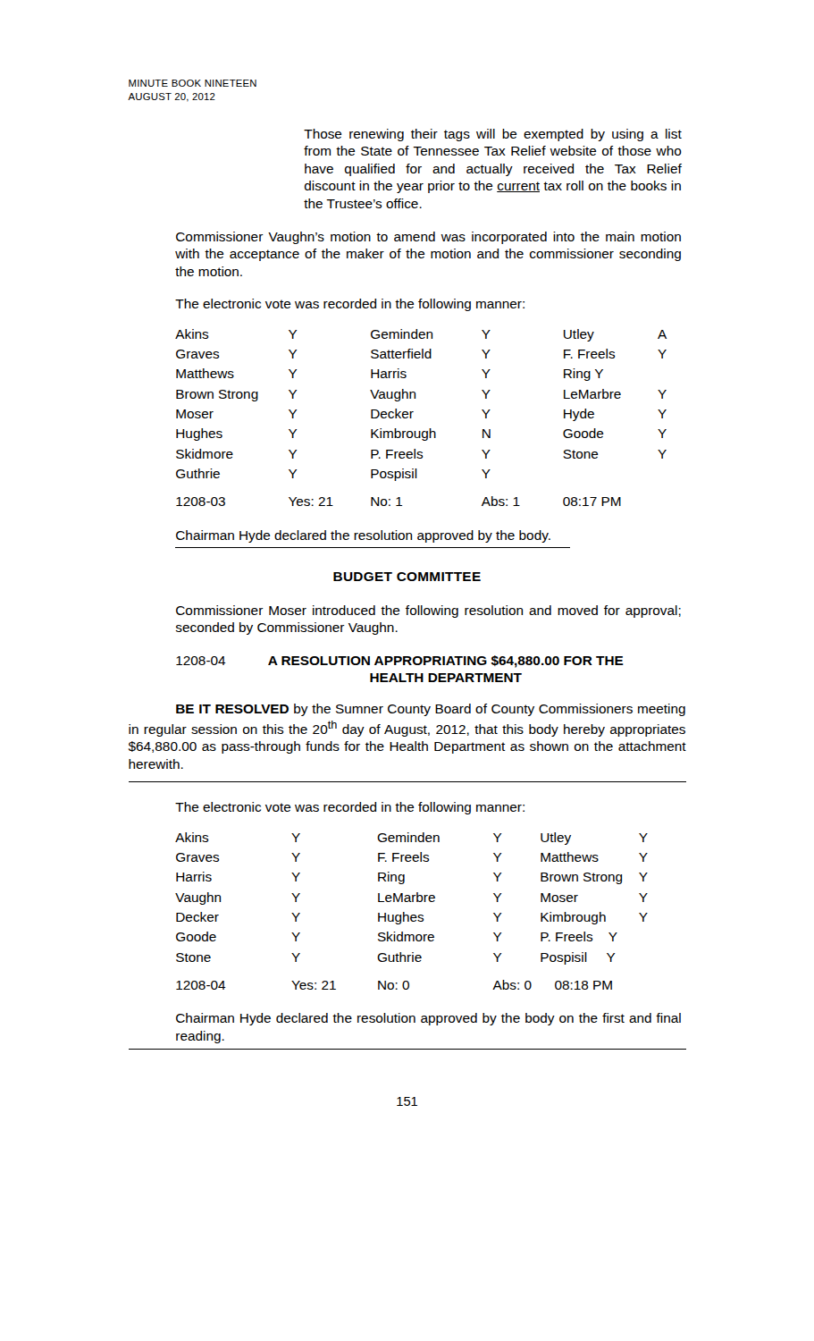MINUTE BOOK NINETEEN
AUGUST 20, 2012
Those renewing their tags will be exempted by using a list from the State of Tennessee Tax Relief website of those who have qualified for and actually received the Tax Relief discount in the year prior to the current tax roll on the books in the Trustee’s office.
Commissioner Vaughn’s motion to amend was incorporated into the main motion with the acceptance of the maker of the motion and the commissioner seconding the motion.
The electronic vote was recorded in the following manner:
| Akins | Y | Geminden | Y | Utley | A |
| Graves | Y | Satterfield | Y | F. Freels | Y |
| Matthews | Y | Harris | Y | Ring Y | |
| Brown Strong | Y | Vaughn | Y | LeMarbre | Y |
| Moser | Y | Decker | Y | Hyde | Y |
| Hughes | Y | Kimbrough | N | Goode | Y |
| Skidmore | Y | P. Freels | Y | Stone | Y |
| Guthrie | Y | Pospisil | Y | | |
| 1208-03 | Yes: 21 | No: 1 | Abs: 1 | 08:17 PM |
Chairman Hyde declared the resolution approved by the body.
BUDGET COMMITTEE
Commissioner Moser introduced the following resolution and moved for approval; seconded by Commissioner Vaughn.
1208-04 A RESOLUTION APPROPRIATING $64,880.00 FOR THE HEALTH DEPARTMENT
BE IT RESOLVED by the Sumner County Board of County Commissioners meeting in regular session on this the 20th day of August, 2012, that this body hereby appropriates $64,880.00 as pass-through funds for the Health Department as shown on the attachment herewith.
The electronic vote was recorded in the following manner:
| Akins | Y | Geminden | Y | Utley | Y |
| Graves | Y | F. Freels | Y | Matthews | Y |
| Harris | Y | Ring | Y | Brown Strong | Y |
| Vaughn | Y | LeMarbre | Y | Moser | Y |
| Decker | Y | Hughes | Y | Kimbrough | Y |
| Goode | Y | Skidmore | Y | P. Freels Y | |
| Stone | Y | Guthrie | Y | Pospisil Y | |
| 1208-04 | Yes: 21 | No: 0 | Abs: 0 08:18 PM | |
Chairman Hyde declared the resolution approved by the body on the first and final reading.
151